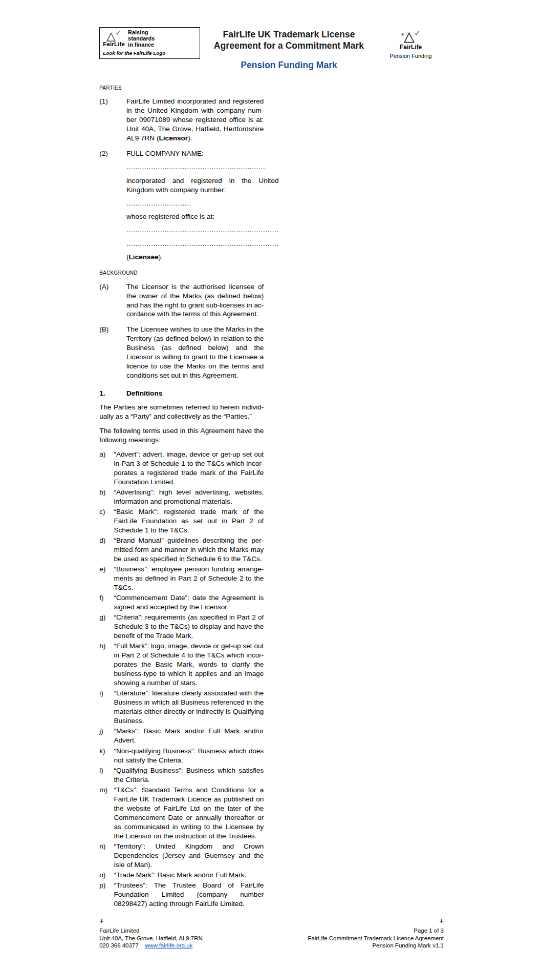△✓ FairLife
Raising
standards
in finance
Look for the FairLife Logo
FairLife UK Trademark License
Agreement for a Commitment Mark
Pension Funding Mark
®△✓
FairLife
Pension Funding
Parties
(1)
FairLife Limited incorporated and registered in the United Kingdom with company number 09071089 whose registered office is at: Unit 40A, The Grove, Hatfield, Hertfordshire AL9 7RN (Licensor).
(2)
FULL COMPANY NAME:
..............................................................
incorporated and registered in the United Kingdom with company number:
.............................
whose registered office is at:
....................................................................
....................................................................
(Licensee).
Background
(A)
The Licensor is the authorised licensee of the owner of the Marks (as defined below) and has the right to grant sub-licenses in accordance with the terms of this Agreement.
(B)
The Licensee wishes to use the Marks in the Territory (as defined below) in relation to the Business (as defined below) and the Licensor is willing to grant to the Licensee a licence to use the Marks on the terms and conditions set out in this Agreement.
1.
Definitions
The Parties are sometimes referred to herein individually as a “Party” and collectively as the “Parties.”
The following terms used in this Agreement have the following meanings:
a)“Advert”: advert, image, device or get-up set out in Part 3 of Schedule 1 to the T&Cs which incorporates a registered trade mark of the FairLife Foundation Limited.
b)“Advertising”: high level advertising, websites, information and promotional materials.
c)“Basic Mark”: registered trade mark of the FairLife Foundation as set out in Part 2 of Schedule 1 to the T&Cs.
d)“Brand Manual” guidelines describing the permitted form and manner in which the Marks may be used as specified in Schedule 6 to the T&Cs.
e)“Business”: employee pension funding arrangements as defined in Part 2 of Schedule 2 to the T&Cs.
f)“Commencement Date”: date the Agreement is signed and accepted by the Licensor.
g)“Criteria”: requirements (as specified in Part 2 of Schedule 3 to the T&Cs) to display and have the benefit of the Trade Mark.
h)“Full Mark”: logo, image, device or get-up set out in Part 2 of Schedule 4 to the T&Cs which incorporates the Basic Mark, words to clarify the business-type to which it applies and an image showing a number of stars.
i)“Literature”: literature clearly associated with the Business in which all Business referenced in the materials either directly or indirectly is Qualifying Business.
j)“Marks”: Basic Mark and/or Full Mark and/or Advert.
k)“Non-qualifying Business”: Business which does not satisfy the Criteria.
l)“Qualifying Business”: Business which satisfies the Criteria.
m)“T&Cs”: Standard Terms and Conditions for a FairLife UK Trademark Licence as published on the website of FairLife Ltd on the later of the Commencement Date or annually thereafter or as communicated in writing to the Licensee by the Licensor on the instruction of the Trustees.
n)“Territory”: United Kingdom and Crown Dependencies (Jersey and Guernsey and the Isle of Man).
o)“Trade Mark”: Basic Mark and/or Full Mark.
p)“Trustees”: The Trustee Board of FairLife Foundation Limited (company number 08298427) acting through FairLife Limited.
++
FairLife Limited
Unit 40A, The Grove, Hatfield, AL9 7RN
020 366 40377 www.fairlife.org.uk
Page 1 of 3
FairLife Commitment Trademark Licence Agreement
Pension Funding Mark v1.1